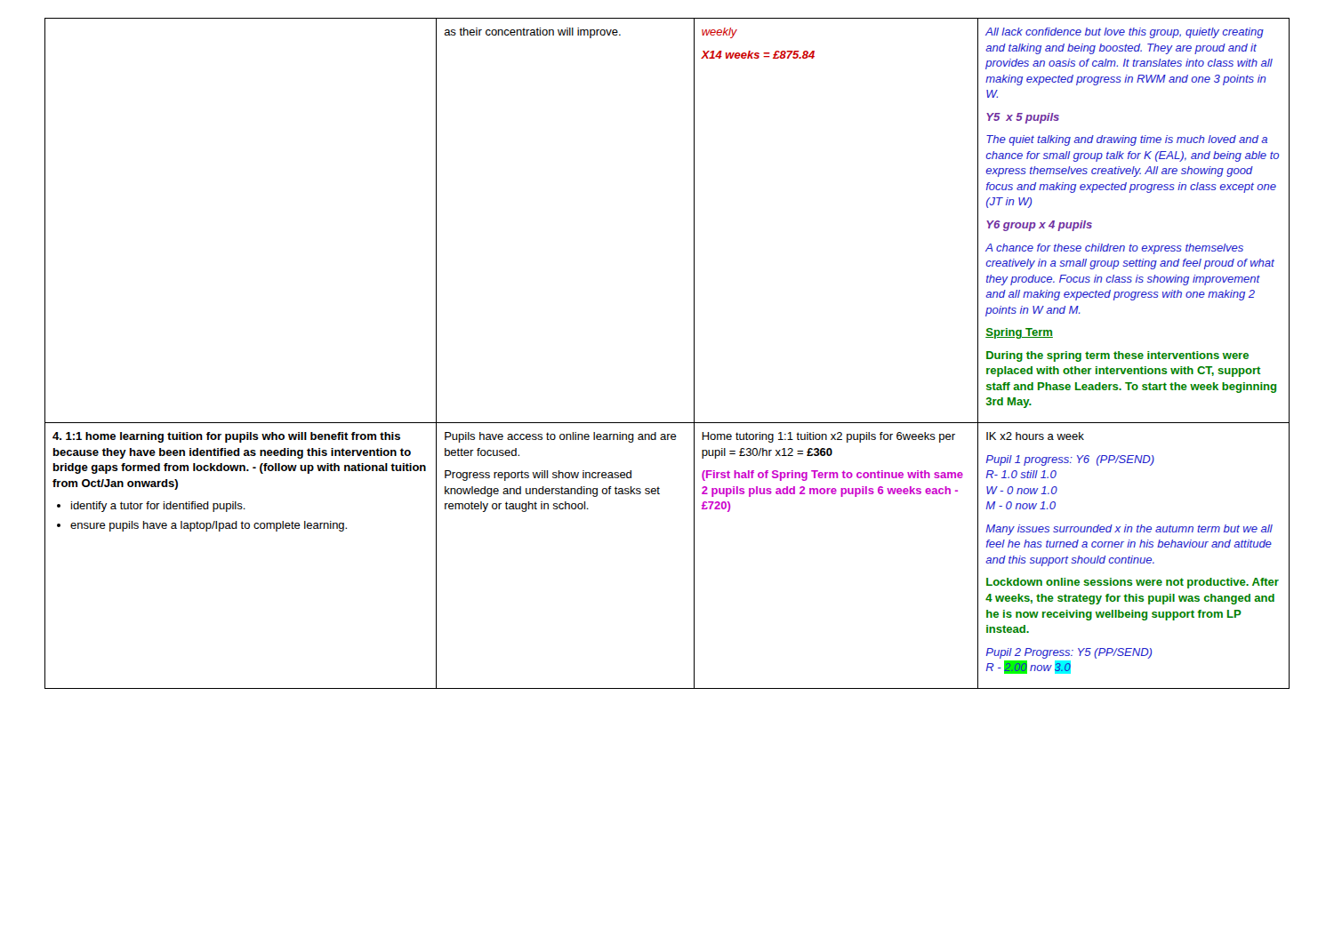| | as their concentration will improve. | weekly X14 weeks = £875.84 | All lack confidence but love this group, quietly creating and talking and being boosted. They are proud and it provides an oasis of calm. It translates into class with all making expected progress in RWM and one 3 points in W. Y5 x 5 pupils The quiet talking and drawing time is much loved and a chance for small group talk for K (EAL), and being able to express themselves creatively. All are showing good focus and making expected progress in class except one (JT in W) Y6 group x 4 pupils A chance for these children to express themselves creatively in a small group setting and feel proud of what they produce. Focus in class is showing improvement and all making expected progress with one making 2 points in W and M. Spring Term During the spring term these interventions were replaced with other interventions with CT, support staff and Phase Leaders. To start the week beginning 3rd May. |
| 4. 1:1 home learning tuition for pupils who will benefit from this because they have been identified as needing this intervention to bridge gaps formed from lockdown. - (follow up with national tuition from Oct/Jan onwards) identify a tutor for identified pupils. ensure pupils have a laptop/Ipad to complete learning. | Pupils have access to online learning and are better focused. Progress reports will show increased knowledge and understanding of tasks set remotely or taught in school. | Home tutoring 1:1 tuition x2 pupils for 6weeks per pupil = £30/hr x12 = £360 (First half of Spring Term to continue with same 2 pupils plus add 2 more pupils 6 weeks each - £720) | IK x2 hours a week Pupil 1 progress: Y6 (PP/SEND) R- 1.0 still 1.0 W - 0 now 1.0 M - 0 now 1.0 Many issues surrounded x in the autumn term but we all feel he has turned a corner in his behaviour and attitude and this support should continue. Lockdown online sessions were not productive. After 4 weeks, the strategy for this pupil was changed and he is now receiving wellbeing support from LP instead. Pupil 2 Progress: Y5 (PP/SEND) R - 2.00 now 3.0 |